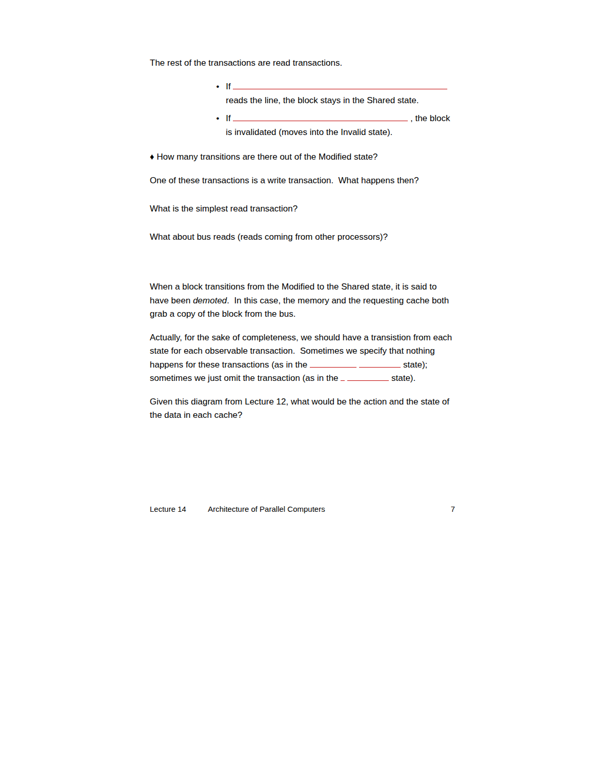The rest of the transactions are read transactions.
If
reads the line, the block stays in the Shared state.
If , the block
is invalidated (moves into the Invalid state).
♦ How many transitions are there out of the Modified state?
One of these transactions is a write transaction. What happens then?
What is the simplest read transaction?
What about bus reads (reads coming from other processors)?
When a block transitions from the Modified to the Shared state, it is said to have been demoted. In this case, the memory and the requesting cache both grab a copy of the block from the bus.
Actually, for the sake of completeness, we should have a transistion from each state for each observable transaction. Sometimes we specify that nothing happens for these transactions (as in the state); sometimes we just omit the transaction (as in the state).
Given this diagram from Lecture 12, what would be the action and the state of the data in each cache?
Lecture 14
Architecture of Parallel Computers
7